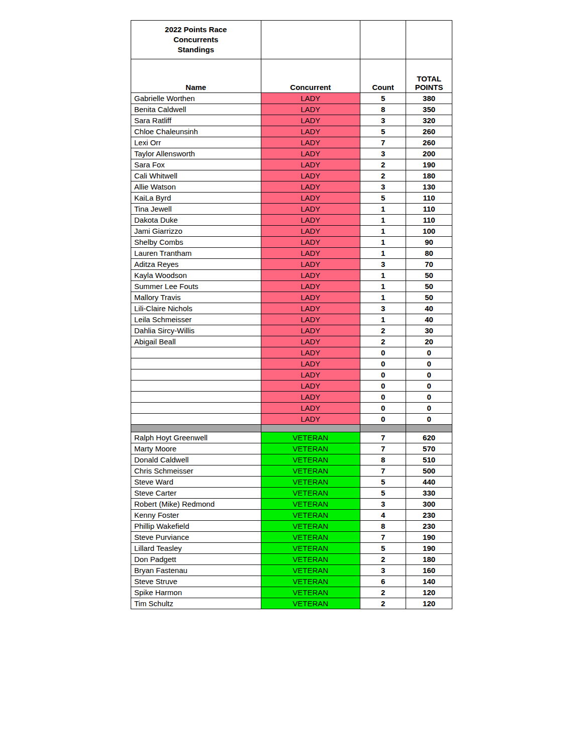| 2022 Points Race Concurrents Standings | | | |
| Name | Concurrent | Count | TOTAL POINTS |
| Gabrielle Worthen | LADY | 5 | 380 |
| Benita Caldwell | LADY | 8 | 350 |
| Sara Ratliff | LADY | 3 | 320 |
| Chloe Chaleunsinh | LADY | 5 | 260 |
| Lexi Orr | LADY | 7 | 260 |
| Taylor Allensworth | LADY | 3 | 200 |
| Sara Fox | LADY | 2 | 190 |
| Cali Whitwell | LADY | 2 | 180 |
| Allie Watson | LADY | 3 | 130 |
| KaiLa Byrd | LADY | 5 | 110 |
| Tina Jewell | LADY | 1 | 110 |
| Dakota Duke | LADY | 1 | 110 |
| Jami Giarrizzo | LADY | 1 | 100 |
| Shelby Combs | LADY | 1 | 90 |
| Lauren Trantham | LADY | 1 | 80 |
| Aditza Reyes | LADY | 3 | 70 |
| Kayla Woodson | LADY | 1 | 50 |
| Summer Lee Fouts | LADY | 1 | 50 |
| Mallory Travis | LADY | 1 | 50 |
| Lili-Claire Nichols | LADY | 3 | 40 |
| Leila Schmeisser | LADY | 1 | 40 |
| Dahlia Sircy-Willis | LADY | 2 | 30 |
| Abigail Beall | LADY | 2 | 20 |
| | LADY | 0 | 0 |
| | LADY | 0 | 0 |
| | LADY | 0 | 0 |
| | LADY | 0 | 0 |
| | LADY | 0 | 0 |
| | LADY | 0 | 0 |
| | LADY | 0 | 0 |
| Ralph Hoyt Greenwell | VETERAN | 7 | 620 |
| Marty Moore | VETERAN | 7 | 570 |
| Donald Caldwell | VETERAN | 8 | 510 |
| Chris Schmeisser | VETERAN | 7 | 500 |
| Steve Ward | VETERAN | 5 | 440 |
| Steve Carter | VETERAN | 5 | 330 |
| Robert (Mike) Redmond | VETERAN | 3 | 300 |
| Kenny Foster | VETERAN | 4 | 230 |
| Phillip Wakefield | VETERAN | 8 | 230 |
| Steve Purviance | VETERAN | 7 | 190 |
| Lillard Teasley | VETERAN | 5 | 190 |
| Don Padgett | VETERAN | 2 | 180 |
| Bryan Fastenau | VETERAN | 3 | 160 |
| Steve Struve | VETERAN | 6 | 140 |
| Spike Harmon | VETERAN | 2 | 120 |
| Tim Schultz | VETERAN | 2 | 120 |